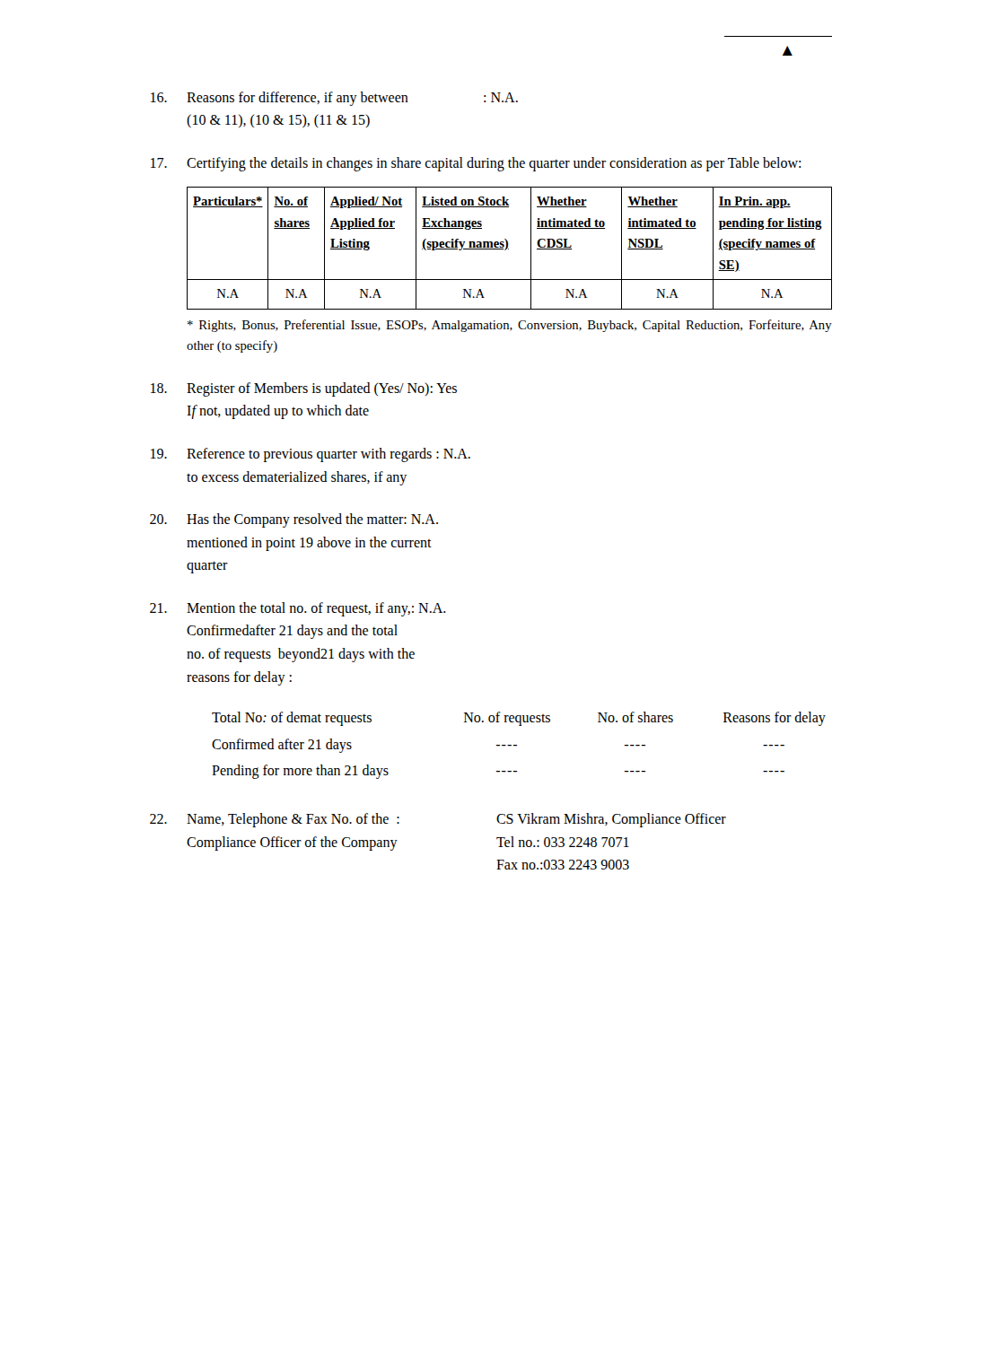▲
16. Reasons for difference, if any between: N.A. (10 & 11), (10 & 15), (11 & 15)
17. Certifying the details in changes in share capital during the quarter under consideration as per Table below:
| Particulars* | No. of shares | Applied/ Not Applied for Listing | Listed on Stock Exchanges (specify names) | Whether intimated to CDSL | Whether intimated to NSDL | In Prin. app. pending for listing (specify names of SE) |
| --- | --- | --- | --- | --- | --- | --- |
| N.A | N.A | N.A | N.A | N.A | N.A | N.A |
* Rights, Bonus, Preferential Issue, ESOPs, Amalgamation, Conversion, Buyback, Capital Reduction, Forfeiture, Any other (to specify)
18. Register of Members is updated (Yes/ No): Yes If not, updated up to which date
19. Reference to previous quarter with regards : N.A. to excess dematerialized shares, if any
20. Has the Company resolved the matter: N.A. mentioned in point 19 above in the current quarter
21. Mention the total no. of request, if any,: N.A. Confirmedafter 21 days and the total no. of requests beyond21 days with the reasons for delay :
| Total No : of demat requests | No. of requests | No. of shares | Reasons for delay |
| Confirmed after 21 days | ---- | ---- | ---- |
| Pending for more than 21 days | ---- | ---- | ---- |
22.
Name, Telephone & Fax No. of the :
CS Vikram Mishra, Compliance Officer
Compliance Officer of the Company
Tel no.: 033 2248 7071
Fax no.:033 2243 9003